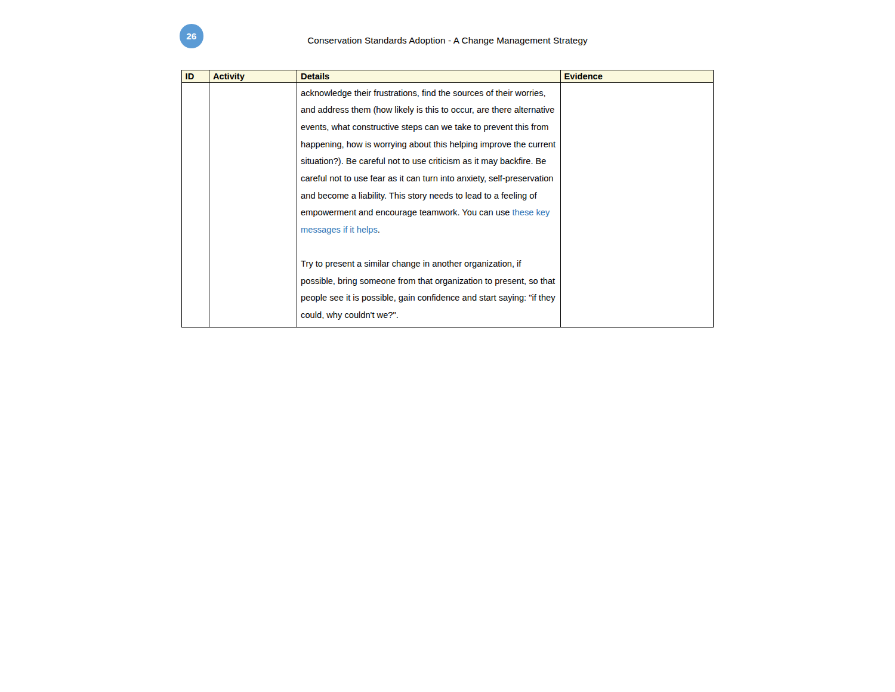26
Conservation Standards Adoption - A Change Management Strategy
| ID | Activity | Details | Evidence |
| --- | --- | --- | --- |
| | | acknowledge their frustrations, find the sources of their worries, and address them (how likely is this to occur, are there alternative events, what constructive steps can we take to prevent this from happening, how is worrying about this helping improve the current situation?). Be careful not to use criticism as it may backfire. Be careful not to use fear as it can turn into anxiety, self-preservation and become a liability. This story needs to lead to a feeling of empowerment and encourage teamwork. You can use these key messages if it helps . Try to present a similar change in another organization, if possible, bring someone from that organization to present, so that people see it is possible, gain confidence and start saying: "if they could, why couldn't we?". | |